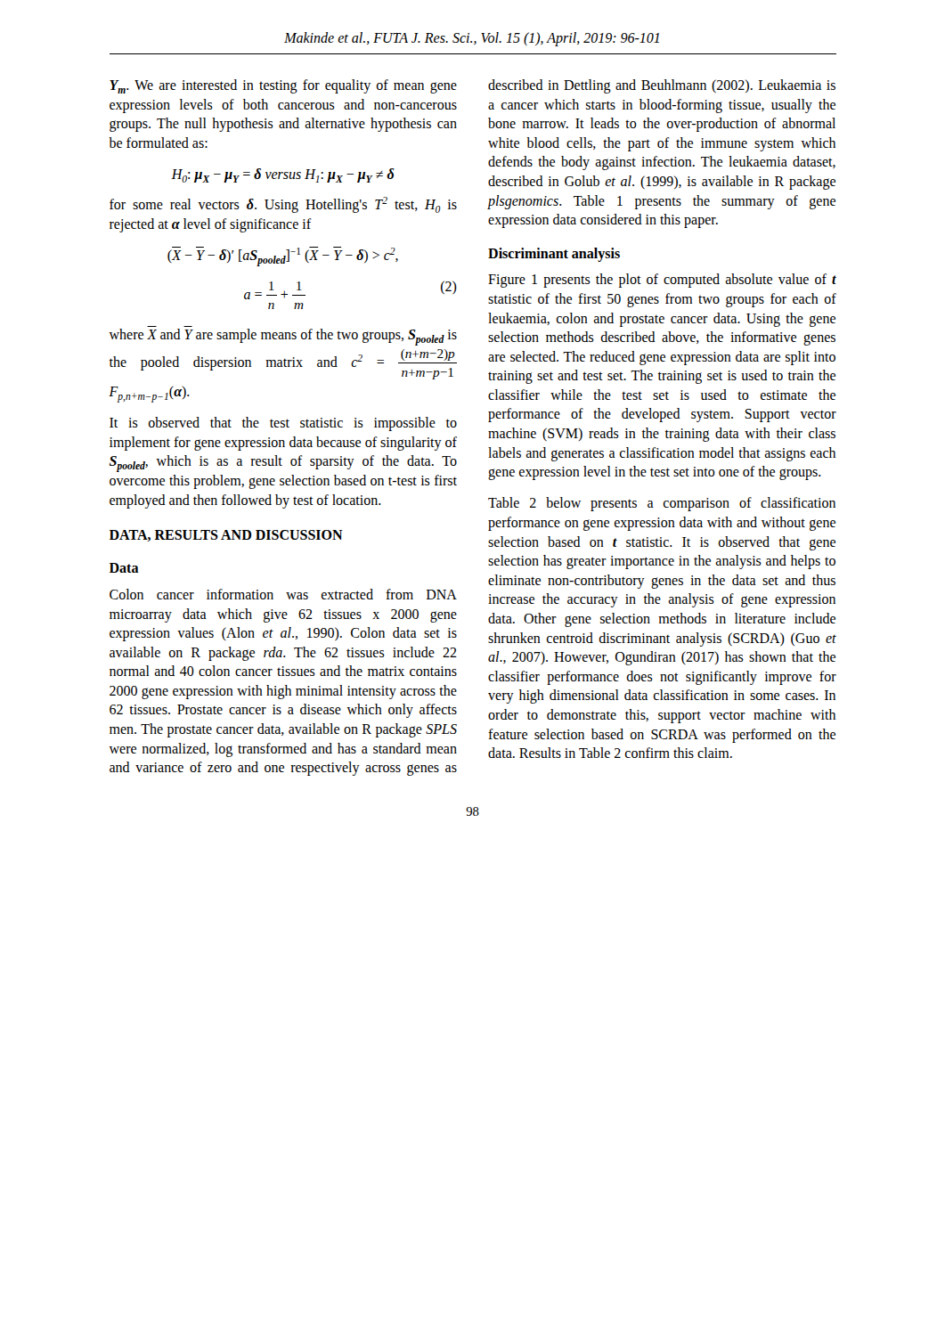Makinde et al., FUTA J. Res. Sci., Vol. 15 (1), April, 2019: 96-101
Ym. We are interested in testing for equality of mean gene expression levels of both cancerous and non-cancerous groups. The null hypothesis and alternative hypothesis can be formulated as:
H0: μX − μY = δ versus H1: μX − μY ≠ δ
for some real vectors δ. Using Hotelling's T2 test, H0 is rejected at α level of significance if
(X − Y − δ)′ [aSpooled]−1 (X − Y − δ) > c2,
a = 1 n + 1 m (2)
where X and Y are sample means of the two groups, Spooled is the pooled dispersion matrix and c2 = (n+m−2)p n+m−p−1 Fp,n+m−p−1(α).
It is observed that the test statistic is impossible to implement for gene expression data because of singularity of Spooled, which is as a result of sparsity of the data. To overcome this problem, gene selection based on t-test is first employed and then followed by test of location.
DATA, RESULTS AND DISCUSSION
Data
Colon cancer information was extracted from DNA microarray data which give 62 tissues x 2000 gene expression values (Alon et al., 1990). Colon data set is available on R package rda. The 62 tissues include 22 normal and 40 colon cancer tissues and the matrix contains 2000 gene expression with high minimal intensity across the 62 tissues. Prostate cancer is a disease which only affects men. The prostate cancer data, available on R package SPLS were normalized, log transformed and has a standard mean and variance of zero and one respectively across genes as described in Dettling and Beuhlmann (2002). Leukaemia is a cancer which starts in blood-forming tissue, usually the bone marrow. It leads to the over-production of abnormal white blood cells, the part of the immune system which defends the body against infection. The leukaemia dataset, described in Golub et al. (1999), is available in R package plsgenomics. Table 1 presents the summary of gene expression data considered in this paper.
Discriminant analysis
Figure 1 presents the plot of computed absolute value of t statistic of the first 50 genes from two groups for each of leukaemia, colon and prostate cancer data. Using the gene selection methods described above, the informative genes are selected. The reduced gene expression data are split into training set and test set. The training set is used to train the classifier while the test set is used to estimate the performance of the developed system. Support vector machine (SVM) reads in the training data with their class labels and generates a classification model that assigns each gene expression level in the test set into one of the groups.
Table 2 below presents a comparison of classification performance on gene expression data with and without gene selection based on t statistic. It is observed that gene selection has greater importance in the analysis and helps to eliminate non-contributory genes in the data set and thus increase the accuracy in the analysis of gene expression data. Other gene selection methods in literature include shrunken centroid discriminant analysis (SCRDA) (Guo et al., 2007). However, Ogundiran (2017) has shown that the classifier performance does not significantly improve for very high dimensional data classification in some cases. In order to demonstrate this, support vector machine with feature selection based on SCRDA was performed on the data. Results in Table 2 confirm this claim.
98